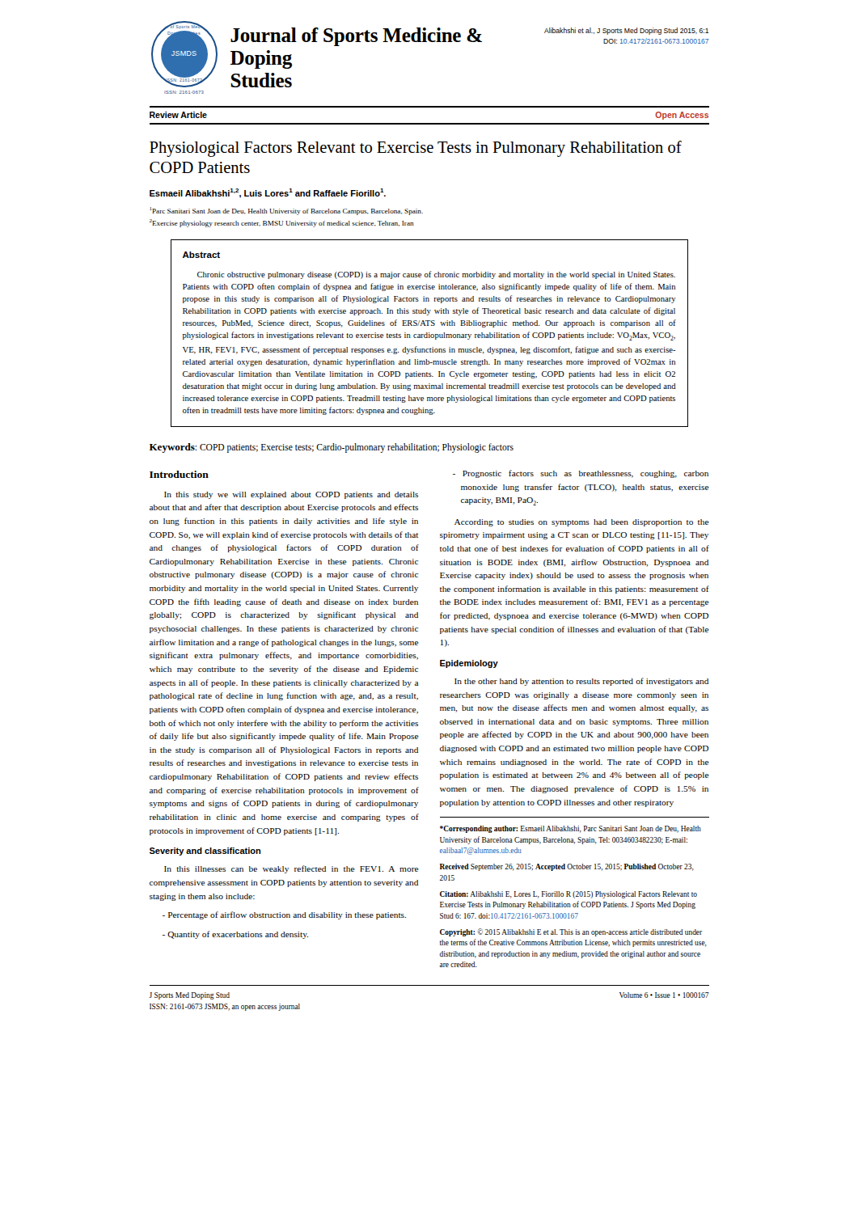Journal of Sports Medicine & Doping Studies
JSMDS
ISSN: 2161-0673
ISSN: 2161-0673
Journal of Sports Medicine & Doping
Studies
Alibakhshi et al., J Sports Med Doping Stud 2015, 6:1
DOI: 10.4172/2161-0673.1000167
Review Article
Open Access
Physiological Factors Relevant to Exercise Tests in Pulmonary Rehabilitation of COPD Patients
Esmaeil Alibakhshi1,2, Luis Lores1 and Raffaele Fiorillo1.
1Parc Sanitari Sant Joan de Deu, Health University of Barcelona Campus, Barcelona, Spain.
2Exercise physiology research center, BMSU University of medical science, Tehran, Iran
Abstract
Chronic obstructive pulmonary disease (COPD) is a major cause of chronic morbidity and mortality in the world special in United States. Patients with COPD often complain of dyspnea and fatigue in exercise intolerance, also significantly impede quality of life of them. Main propose in this study is comparison all of Physiological Factors in reports and results of researches in relevance to Cardiopulmonary Rehabilitation in COPD patients with exercise approach. In this study with style of Theoretical basic research and data calculate of digital resources, PubMed, Science direct, Scopus, Guidelines of ERS/ATS with Bibliographic method. Our approach is comparison all of physiological factors in investigations relevant to exercise tests in cardiopulmonary rehabilitation of COPD patients include: VO2Max, VCO2, VE, HR, FEV1, FVC, assessment of perceptual responses e.g. dysfunctions in muscle, dyspnea, leg discomfort, fatigue and such as exercise-related arterial oxygen desaturation, dynamic hyperinflation and limb-muscle strength. In many researches more improved of VO2max in Cardiovascular limitation than Ventilate limitation in COPD patients. In Cycle ergometer testing, COPD patients had less in elicit O2 desaturation that might occur in during lung ambulation. By using maximal incremental treadmill exercise test protocols can be developed and increased tolerance exercise in COPD patients. Treadmill testing have more physiological limitations than cycle ergometer and COPD patients often in treadmill tests have more limiting factors: dyspnea and coughing.
Keywords: COPD patients; Exercise tests; Cardio-pulmonary rehabilitation; Physiologic factors
Introduction
In this study we will explained about COPD patients and details about that and after that description about Exercise protocols and effects on lung function in this patients in daily activities and life style in COPD. So, we will explain kind of exercise protocols with details of that and changes of physiological factors of COPD duration of Cardiopulmonary Rehabilitation Exercise in these patients. Chronic obstructive pulmonary disease (COPD) is a major cause of chronic morbidity and mortality in the world special in United States. Currently COPD the fifth leading cause of death and disease on index burden globally; COPD is characterized by significant physical and psychosocial challenges. In these patients is characterized by chronic airflow limitation and a range of pathological changes in the lungs, some significant extra pulmonary effects, and importance comorbidities, which may contribute to the severity of the disease and Epidemic aspects in all of people. In these patients is clinically characterized by a pathological rate of decline in lung function with age, and, as a result, patients with COPD often complain of dyspnea and exercise intolerance, both of which not only interfere with the ability to perform the activities of daily life but also significantly impede quality of life. Main Propose in the study is comparison all of Physiological Factors in reports and results of researches and investigations in relevance to exercise tests in cardiopulmonary Rehabilitation of COPD patients and review effects and comparing of exercise rehabilitation protocols in improvement of symptoms and signs of COPD patients in during of cardiopulmonary rehabilitation in clinic and home exercise and comparing types of protocols in improvement of COPD patients [1-11].
Severity and classification
In this illnesses can be weakly reflected in the FEV1. A more comprehensive assessment in COPD patients by attention to severity and staging in them also include:
- Percentage of airflow obstruction and disability in these patients.
- Quantity of exacerbations and density.
- Prognostic factors such as breathlessness, coughing, carbon monoxide lung transfer factor (TLCO), health status, exercise capacity, BMI, PaO2.
According to studies on symptoms had been disproportion to the spirometry impairment using a CT scan or DLCO testing [11-15]. They told that one of best indexes for evaluation of COPD patients in all of situation is BODE index (BMI, airflow Obstruction, Dyspnoea and Exercise capacity index) should be used to assess the prognosis when the component information is available in this patients: measurement of the BODE index includes measurement of: BMI, FEV1 as a percentage for predicted, dyspnoea and exercise tolerance (6-MWD) when COPD patients have special condition of illnesses and evaluation of that (Table 1).
Epidemiology
In the other hand by attention to results reported of investigators and researchers COPD was originally a disease more commonly seen in men, but now the disease affects men and women almost equally, as observed in international data and on basic symptoms. Three million people are affected by COPD in the UK and about 900,000 have been diagnosed with COPD and an estimated two million people have COPD which remains undiagnosed in the world. The rate of COPD in the population is estimated at between 2% and 4% between all of people women or men. The diagnosed prevalence of COPD is 1.5% in population by attention to COPD illnesses and other respiratory
*Corresponding author: Esmaeil Alibakhshi, Parc Sanitari Sant Joan de Deu, Health University of Barcelona Campus, Barcelona, Spain, Tel: 0034603482230; E-mail: ealibaal7@alumnes.ub.edu
Received September 26, 2015; Accepted October 15, 2015; Published October 23, 2015
Citation: Alibakhshi E, Lores L, Fiorillo R (2015) Physiological Factors Relevant to Exercise Tests in Pulmonary Rehabilitation of COPD Patients. J Sports Med Doping Stud 6: 167. doi:10.4172/2161-0673.1000167
Copyright: © 2015 Alibakhshi E et al. This is an open-access article distributed under the terms of the Creative Commons Attribution License, which permits unrestricted use, distribution, and reproduction in any medium, provided the original author and source are credited.
J Sports Med Doping Stud
ISSN: 2161-0673 JSMDS, an open access journal
Volume 6 • Issue 1 • 1000167